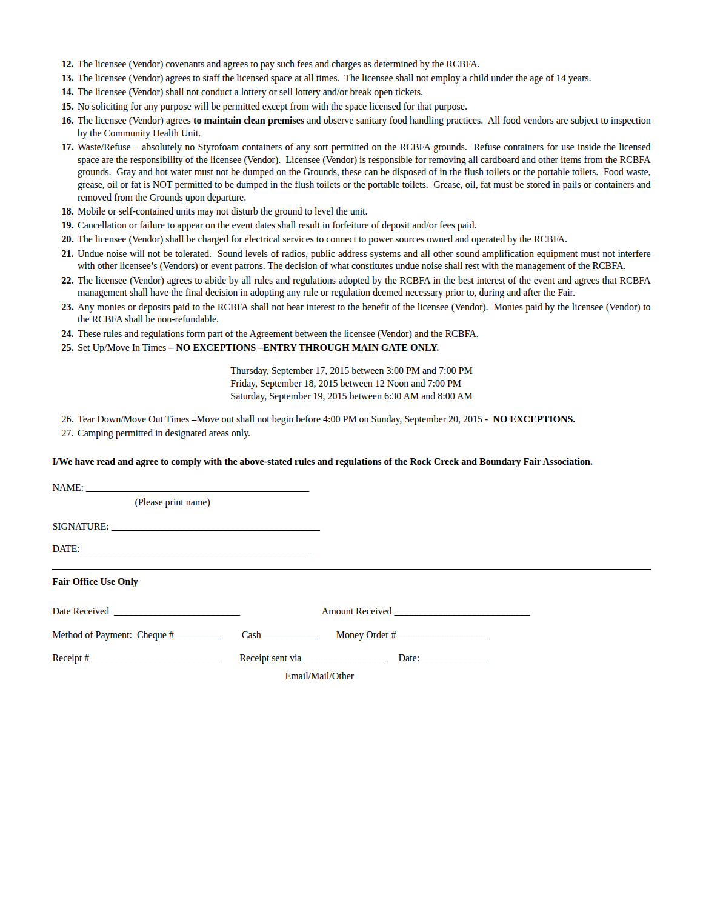12. The licensee (Vendor) covenants and agrees to pay such fees and charges as determined by the RCBFA.
13. The licensee (Vendor) agrees to staff the licensed space at all times. The licensee shall not employ a child under the age of 14 years.
14. The licensee (Vendor) shall not conduct a lottery or sell lottery and/or break open tickets.
15. No soliciting for any purpose will be permitted except from with the space licensed for that purpose.
16. The licensee (Vendor) agrees to maintain clean premises and observe sanitary food handling practices. All food vendors are subject to inspection by the Community Health Unit.
17. Waste/Refuse – absolutely no Styrofoam containers of any sort permitted on the RCBFA grounds. Refuse containers for use inside the licensed space are the responsibility of the licensee (Vendor). Licensee (Vendor) is responsible for removing all cardboard and other items from the RCBFA grounds. Gray and hot water must not be dumped on the Grounds, these can be disposed of in the flush toilets or the portable toilets. Food waste, grease, oil or fat is NOT permitted to be dumped in the flush toilets or the portable toilets. Grease, oil, fat must be stored in pails or containers and removed from the Grounds upon departure.
18. Mobile or self-contained units may not disturb the ground to level the unit.
19. Cancellation or failure to appear on the event dates shall result in forfeiture of deposit and/or fees paid.
20. The licensee (Vendor) shall be charged for electrical services to connect to power sources owned and operated by the RCBFA.
21. Undue noise will not be tolerated. Sound levels of radios, public address systems and all other sound amplification equipment must not interfere with other licensee’s (Vendors) or event patrons. The decision of what constitutes undue noise shall rest with the management of the RCBFA.
22. The licensee (Vendor) agrees to abide by all rules and regulations adopted by the RCBFA in the best interest of the event and agrees that RCBFA management shall have the final decision in adopting any rule or regulation deemed necessary prior to, during and after the Fair.
23. Any monies or deposits paid to the RCBFA shall not bear interest to the benefit of the licensee (Vendor). Monies paid by the licensee (Vendor) to the RCBFA shall be non-refundable.
24. These rules and regulations form part of the Agreement between the licensee (Vendor) and the RCBFA.
25. Set Up/Move In Times – NO EXCEPTIONS –ENTRY THROUGH MAIN GATE ONLY.
Thursday, September 17, 2015 between 3:00 PM and 7:00 PM
Friday, September 18, 2015 between 12 Noon and 7:00 PM
Saturday, September 19, 2015 between 6:30 AM and 8:00 AM
26. Tear Down/Move Out Times –Move out shall not begin before 4:00 PM on Sunday, September 20, 2015 - NO EXCEPTIONS.
27. Camping permitted in designated areas only.
I/We have read and agree to comply with the above-stated rules and regulations of the Rock Creek and Boundary Fair Association.
NAME: ______________________________________________
(Please print name)
SIGNATURE: ___________________________________________
DATE: _______________________________________________
Fair Office Use Only
| Date Received __________________________ | Amount Received ____________________________ |
| Method of Payment: Cheque #__________ Cash____________ Money Order #___________________ |
| Receipt #___________________________ Receipt sent via _________________ Date:______________ |
Email/Mail/Other